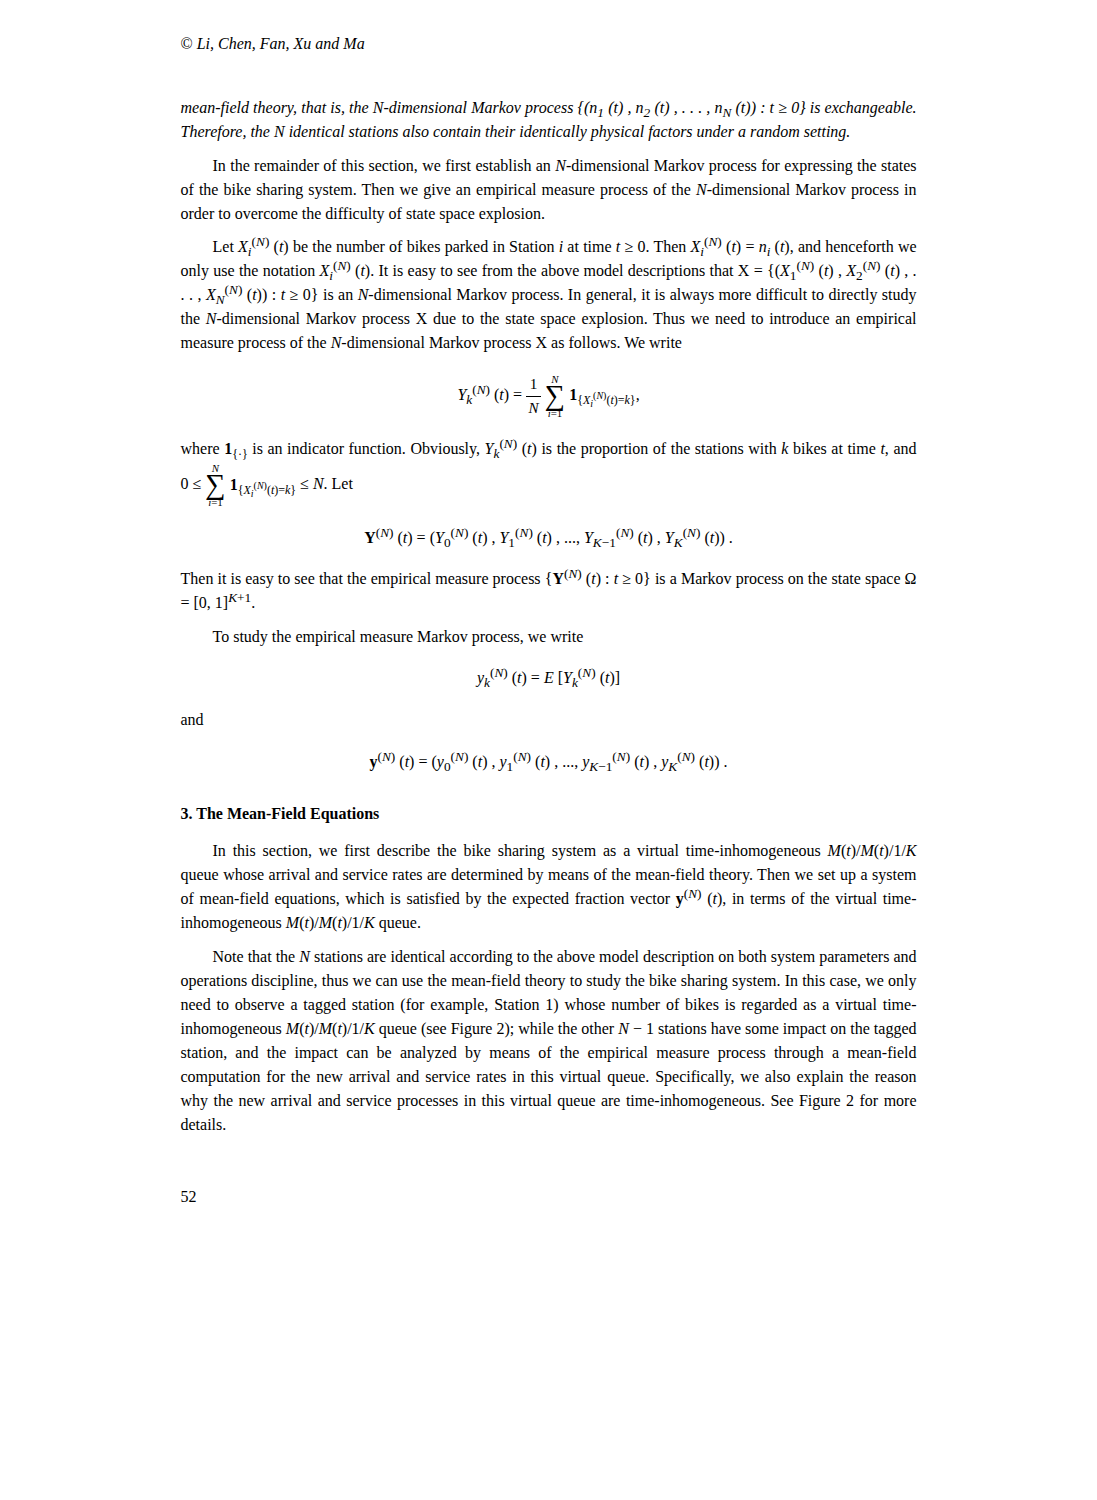© Li, Chen, Fan, Xu and Ma
mean-field theory, that is, the N-dimensional Markov process {(n1 (t) , n2 (t) , . . . , nN (t)) : t ≥ 0} is exchangeable. Therefore, the N identical stations also contain their identically physical factors under a random setting.
In the remainder of this section, we first establish an N-dimensional Markov process for expressing the states of the bike sharing system. Then we give an empirical measure process of the N-dimensional Markov process in order to overcome the difficulty of state space explosion.
Let Xi(N) (t) be the number of bikes parked in Station i at time t ≥ 0. Then Xi(N) (t) = ni (t), and henceforth we only use the notation Xi(N) (t). It is easy to see from the above model descriptions that X = {(X1(N) (t) , X2(N) (t) , . . . , XN(N) (t)) : t ≥ 0} is an N-dimensional Markov process. In general, it is always more difficult to directly study the N-dimensional Markov process X due to the state space explosion. Thus we need to introduce an empirical measure process of the N-dimensional Markov process X as follows. We write
Yk(N) (t) = 1 N N∑i=1 1{Xi(N)(t)=k},
where 1{·} is an indicator function. Obviously, Yk(N) (t) is the proportion of the stations with k bikes at time t, and 0 ≤ N∑i=1 1{Xi(N)(t)=k} ≤ N. Let
Y(N) (t) = (Y0(N) (t) , Y1(N) (t) , ..., YK−1(N) (t) , YK(N) (t)) .
Then it is easy to see that the empirical measure process {Y(N) (t) : t ≥ 0} is a Markov process on the state space Ω = [0, 1]K+1.
To study the empirical measure Markov process, we write
yk(N) (t) = E [Yk(N) (t)]
and
y(N) (t) = (y0(N) (t) , y1(N) (t) , ..., yK−1(N) (t) , yK(N) (t)) .
3. The Mean-Field Equations
In this section, we first describe the bike sharing system as a virtual time-inhomogeneous M(t)/M(t)/1/K queue whose arrival and service rates are determined by means of the mean-field theory. Then we set up a system of mean-field equations, which is satisfied by the expected fraction vector y(N) (t), in terms of the virtual time-inhomogeneous M(t)/M(t)/1/K queue.
Note that the N stations are identical according to the above model description on both system parameters and operations discipline, thus we can use the mean-field theory to study the bike sharing system. In this case, we only need to observe a tagged station (for example, Station 1) whose number of bikes is regarded as a virtual time-inhomogeneous M(t)/M(t)/1/K queue (see Figure 2); while the other N − 1 stations have some impact on the tagged station, and the impact can be analyzed by means of the empirical measure process through a mean-field computation for the new arrival and service rates in this virtual queue. Specifically, we also explain the reason why the new arrival and service processes in this virtual queue are time-inhomogeneous. See Figure 2 for more details.
52